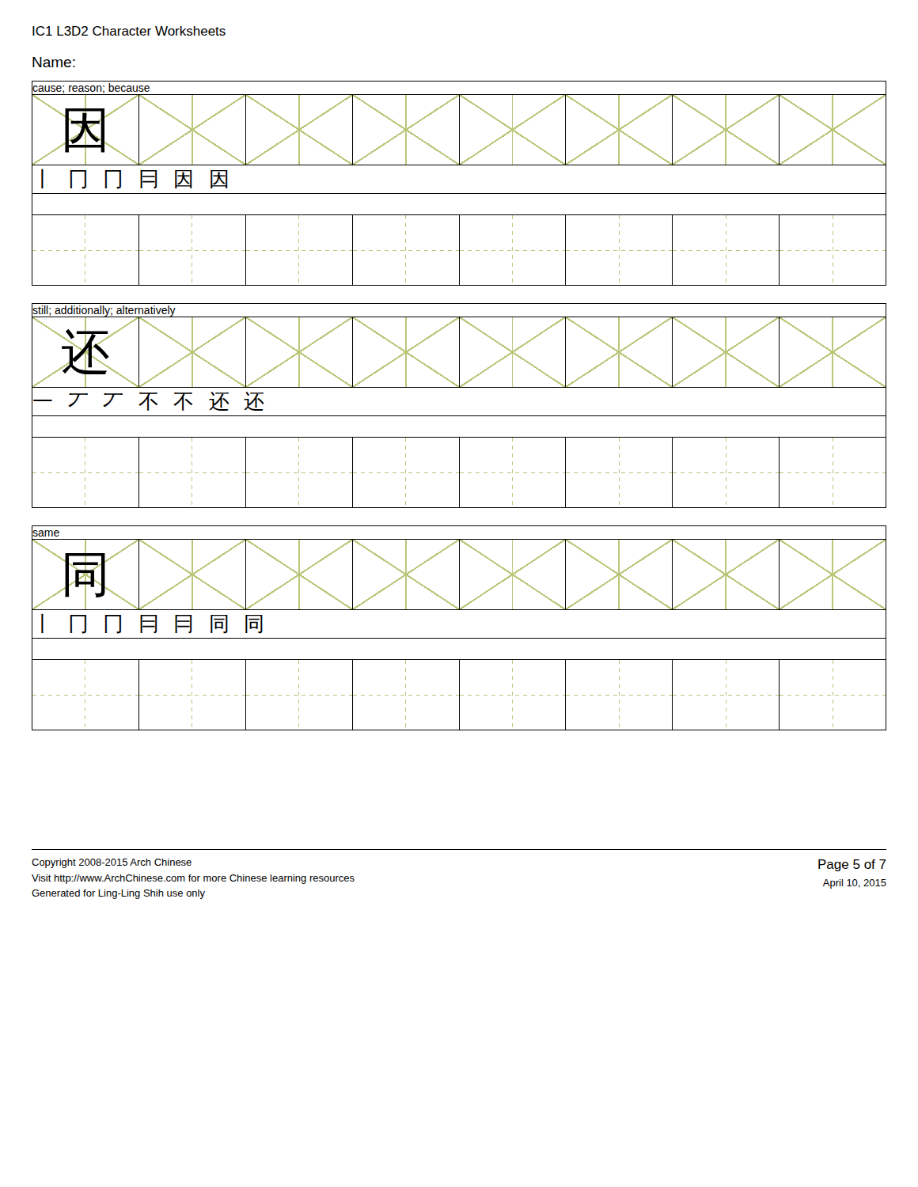IC1 L3D2 Character Worksheets
Name:
| cause; reason; because |
| 因 | | | | | | | |
| 丨 冂 冂 冃 因 因 |
| still; additionally; alternatively |
| 还 | | | | | | | |
| 一 丆 丆 不 不 还 还 |
| same |
| 同 | | | | | | | |
| 丨 冂 冂 冃 冃 同 同 |
Copyright 2008-2015 Arch Chinese
Visit http://www.ArchChinese.com for more Chinese learning resources
Generated for Ling-Ling Shih use only
Page 5 of 7
April 10, 2015